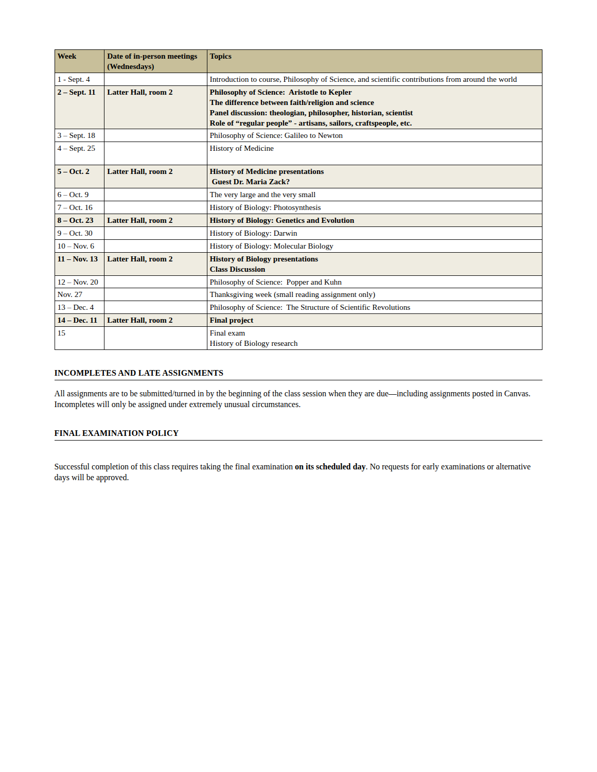| Week | Date of in-person meetings (Wednesdays) | Topics |
| --- | --- | --- |
| 1 - Sept. 4 | | Introduction to course, Philosophy of Science, and scientific contributions from around the world |
| 2 – Sept. 11 | Latter Hall, room 2 | Philosophy of Science: Aristotle to Kepler The difference between faith/religion and science Panel discussion: theologian, philosopher, historian, scientist Role of “regular people” - artisans, sailors, craftspeople, etc. |
| 3 – Sept. 18 | | Philosophy of Science: Galileo to Newton |
| 4 – Sept. 25 | | History of Medicine |
| 5 – Oct. 2 | Latter Hall, room 2 | History of Medicine presentations Guest Dr. Maria Zack? |
| 6 – Oct. 9 | | The very large and the very small |
| 7 – Oct. 16 | | History of Biology: Photosynthesis |
| 8 – Oct. 23 | Latter Hall, room 2 | History of Biology: Genetics and Evolution |
| 9 – Oct. 30 | | History of Biology: Darwin |
| 10 – Nov. 6 | | History of Biology: Molecular Biology |
| 11 – Nov. 13 | Latter Hall, room 2 | History of Biology presentations Class Discussion |
| 12 – Nov. 20 | | Philosophy of Science: Popper and Kuhn |
| Nov. 27 | | Thanksgiving week (small reading assignment only) |
| 13 – Dec. 4 | | Philosophy of Science: The Structure of Scientific Revolutions |
| 14 – Dec. 11 | Latter Hall, room 2 | Final project |
| 15 | | Final exam History of Biology research |
Incompletes and Late Assignments
All assignments are to be submitted/turned in by the beginning of the class session when they are due—including assignments posted in Canvas. Incompletes will only be assigned under extremely unusual circumstances.
Final Examination Policy
Successful completion of this class requires taking the final examination on its scheduled day. No requests for early examinations or alternative days will be approved.